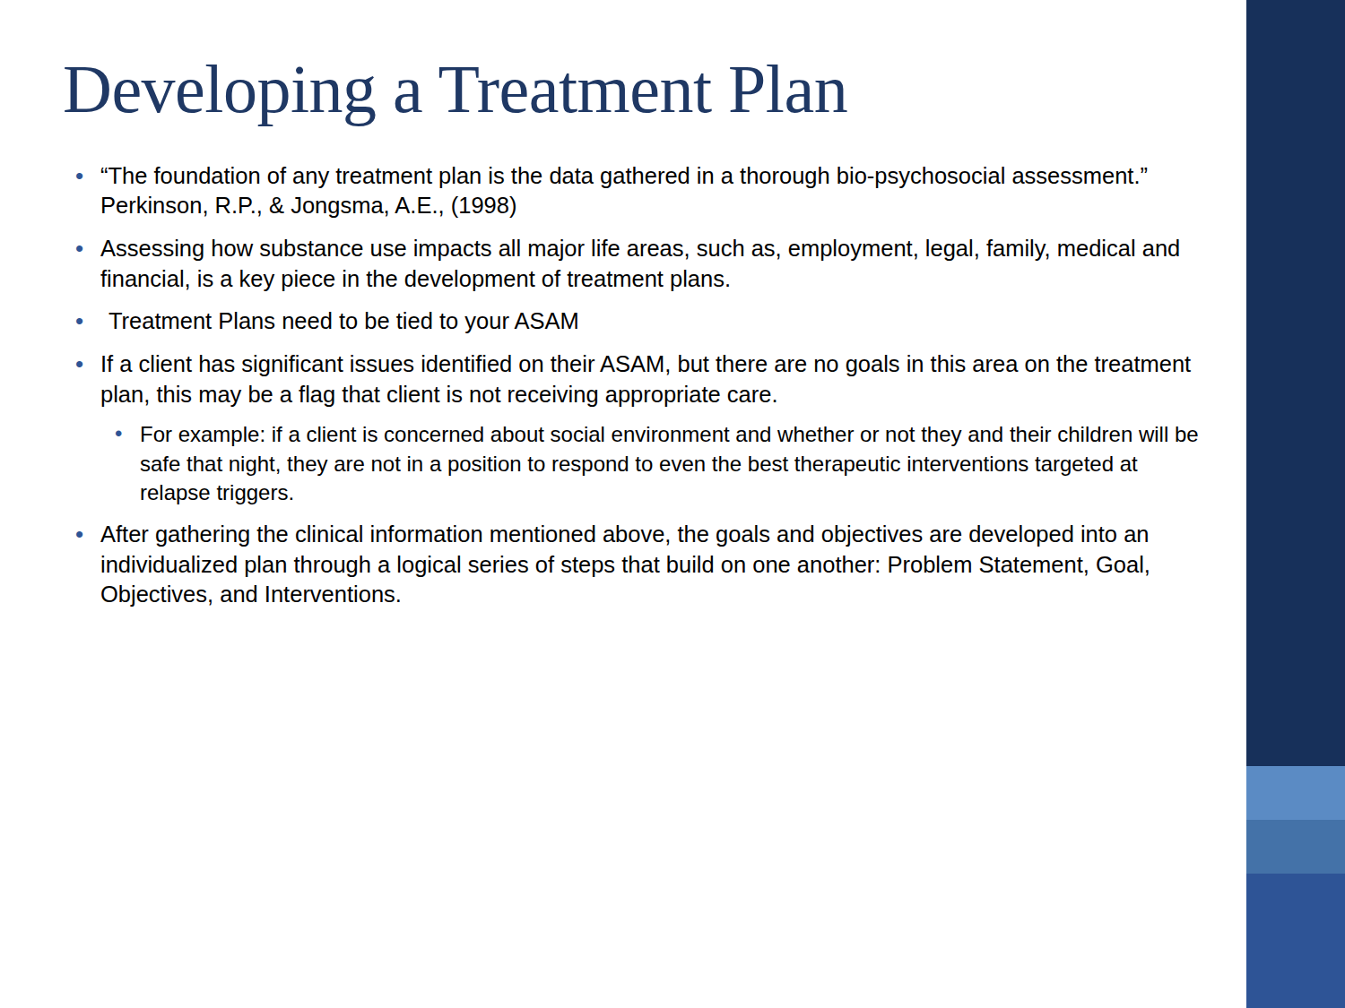Developing a Treatment Plan
“The foundation of any treatment plan is the data gathered in a thorough bio-psychosocial assessment.” Perkinson, R.P., & Jongsma, A.E., (1998)
Assessing how substance use impacts all major life areas, such as, employment, legal, family, medical and financial, is a key piece in the development of treatment plans.
Treatment Plans need to be tied to your ASAM
If a client has significant issues identified on their ASAM, but there are no goals in this area on the treatment plan, this may be a flag that client is not receiving appropriate care.
For example: if a client is concerned about social environment and whether or not they and their children will be safe that night, they are not in a position to respond to even the best therapeutic interventions targeted at relapse triggers.
After gathering the clinical information mentioned above, the goals and objectives are developed into an individualized plan through a logical series of steps that build on one another: Problem Statement, Goal, Objectives, and Interventions.